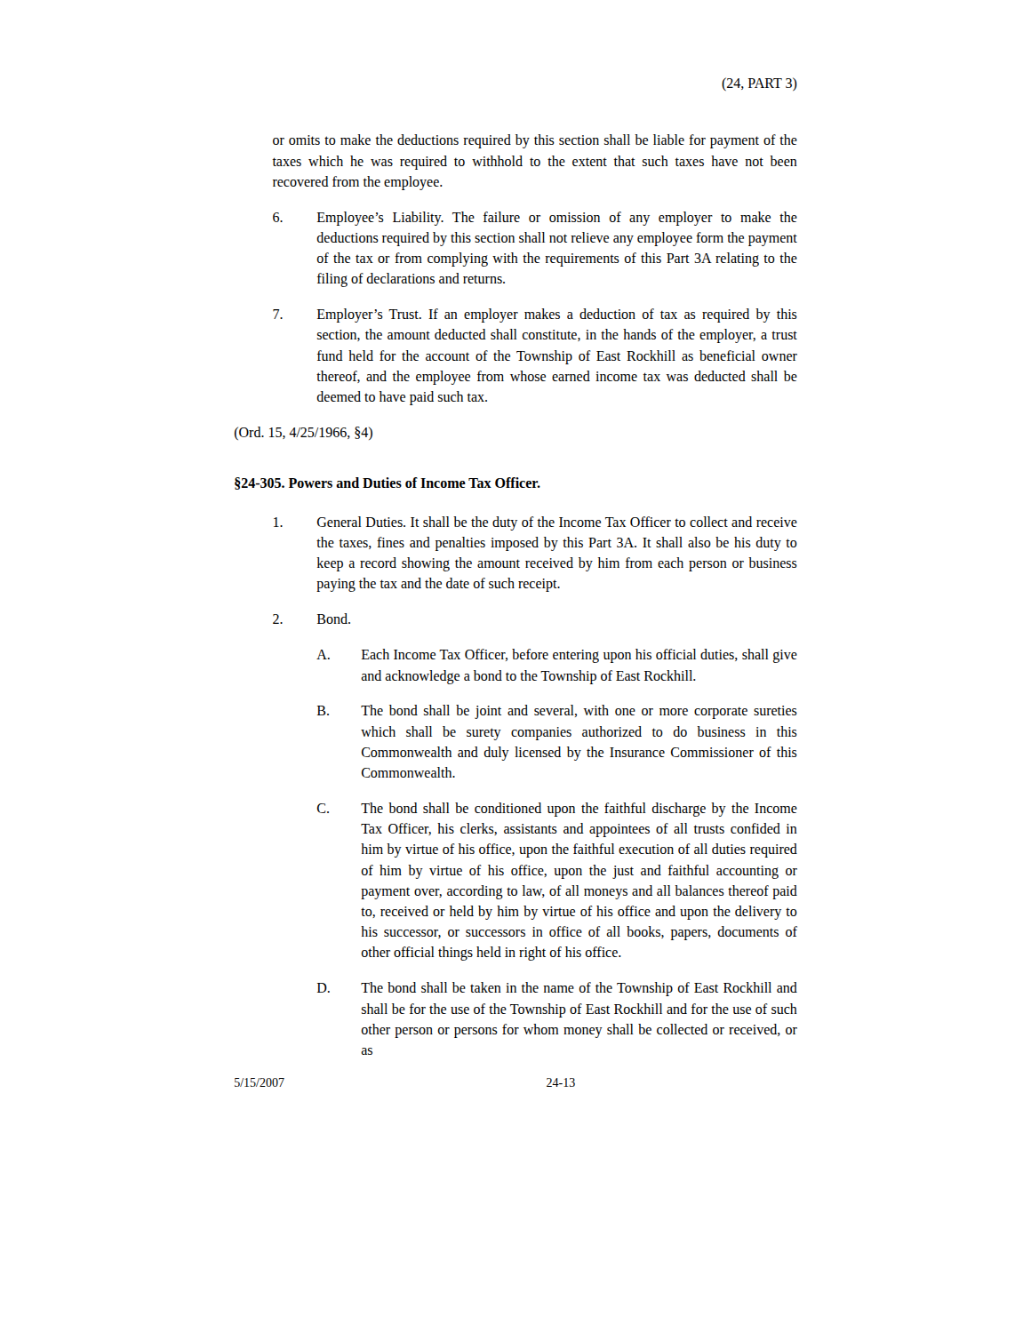(24, PART 3)
or omits to make the deductions required by this section shall be liable for payment of the taxes which he was required to withhold to the extent that such taxes have not been recovered from the employee.
6.
Employee’s Liability. The failure or omission of any employer to make the deductions required by this section shall not relieve any employee form the payment of the tax or from complying with the requirements of this Part 3A relating to the filing of declarations and returns.
7.
Employer’s Trust. If an employer makes a deduction of tax as required by this section, the amount deducted shall constitute, in the hands of the employer, a trust fund held for the account of the Township of East Rockhill as beneficial owner thereof, and the employee from whose earned income tax was deducted shall be deemed to have paid such tax.
(Ord. 15, 4/25/1966, §4)
§24-305. Powers and Duties of Income Tax Officer.
1.
General Duties. It shall be the duty of the Income Tax Officer to collect and receive the taxes, fines and penalties imposed by this Part 3A. It shall also be his duty to keep a record showing the amount received by him from each person or business paying the tax and the date of such receipt.
2.
Bond.
A.
Each Income Tax Officer, before entering upon his official duties, shall give and acknowledge a bond to the Township of East Rockhill.
B.
The bond shall be joint and several, with one or more corporate sureties which shall be surety companies authorized to do business in this Commonwealth and duly licensed by the Insurance Commissioner of this Commonwealth.
C.
The bond shall be conditioned upon the faithful discharge by the Income Tax Officer, his clerks, assistants and appointees of all trusts confided in him by virtue of his office, upon the faithful execution of all duties required of him by virtue of his office, upon the just and faithful accounting or payment over, according to law, of all moneys and all balances thereof paid to, received or held by him by virtue of his office and upon the delivery to his successor, or successors in office of all books, papers, documents of other official things held in right of his office.
D.
The bond shall be taken in the name of the Township of East Rockhill and shall be for the use of the Township of East Rockhill and for the use of such other person or persons for whom money shall be collected or received, or as
5/15/2007
24-13